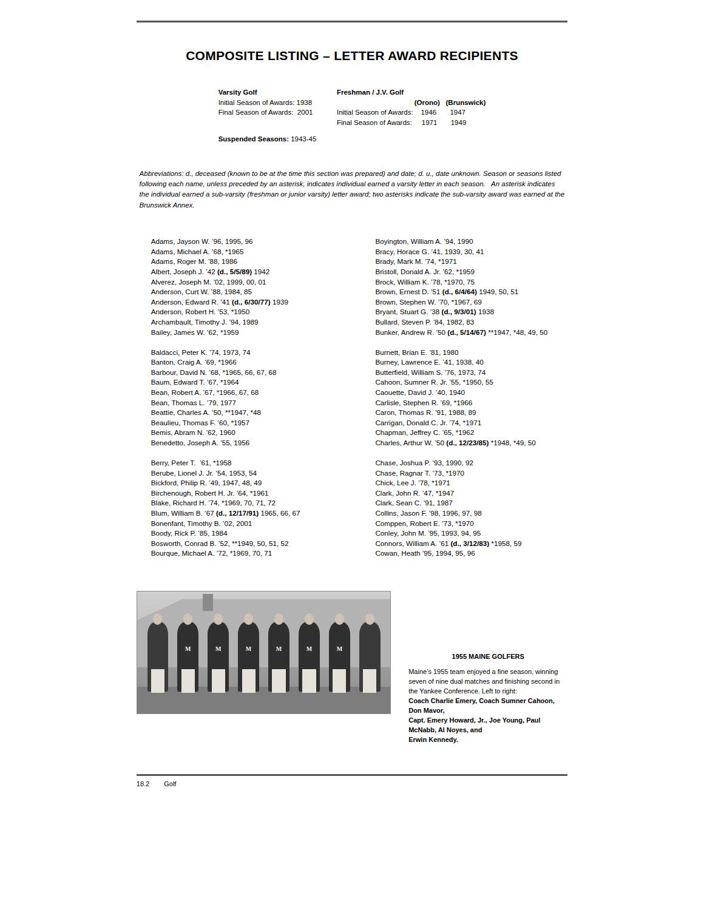COMPOSITE LISTING – LETTER AWARD RECIPIENTS
Varsity Golf
Initial Season of Awards: 1938
Final Season of Awards: 2001
Suspended Seasons: 1943-45
Freshman / J.V. Golf
(Orono) (Brunswick)
Initial Season of Awards: 1946 1947
Final Season of Awards: 1971 1949
Abbreviations: d., deceased (known to be at the time this section was prepared) and date; d. u., date unknown. Season or seasons listed following each name, unless preceded by an asterisk, indicates individual earned a varsity letter in each season. An asterisk indicates the individual earned a sub-varsity (freshman or junior varsity) letter award; two asterisks indicate the sub-varsity award was earned at the Brunswick Annex.
Adams, Jayson W. ’96, 1995, 96
Adams, Michael A. ’68, *1965
Adams, Roger M. ’88, 1986
Albert, Joseph J. ’42 (d., 5/5/89) 1942
Alverez, Joseph M. ’02, 1999, 00, 01
Anderson, Curt W. ’88, 1984, 85
Anderson, Edward R. ’41 (d., 6/30/77) 1939
Anderson, Robert H. ’53, *1950
Archambault, Timothy J. ’94, 1989
Bailey, James W. ’62, *1959
Baldacci, Peter K. ’74, 1973, 74
Banton, Craig A. ’69, *1966
Barbour, David N. ’68, *1965, 66, 67, 68
Baum, Edward T. ’67, *1964
Bean, Robert A. ’67, *1966, 67, 68
Bean, Thomas L. ’79, 1977
Beattie, Charles A. ’50, **1947, *48
Beaulieu, Thomas F. ’60, *1957
Bemis, Abram N. ’62, 1960
Benedetto, Joseph A. ’55, 1956
Berry, Peter T. ’61, *1958
Berube, Lionel J. Jr. ’54, 1953, 54
Bickford, Philip R. ’49, 1947, 48, 49
Birchenough, Robert H. Jr. ’64, *1961
Blake, Richard H. ’74, *1969, 70, 71, 72
Blum, William B. ’67 (d., 12/17/91) 1965, 66, 67
Bonenfant, Timothy B. ’02, 2001
Boody, Rick P. ’85, 1984
Bosworth, Conrad B. ’52, **1949, 50, 51, 52
Bourque, Michael A. ’72, *1969, 70, 71
Boyington, William A. ’94, 1990
Bracy, Horace G. ’41, 1939, 30, 41
Brady, Mark M. ’74, *1971
Bristoll, Donald A. Jr. ’62, *1959
Brock, William K. ’78, *1970, 75
Brown, Ernest D. ’51 (d., 6/4/64) 1949, 50, 51
Brown, Stephen W. ’70, *1967, 69
Bryant, Stuart G. ’38 (d., 9/3/01) 1938
Bullard, Steven P. ’84, 1982, 83
Bunker, Andrew R. ’50 (d., 5/14/67) **1947, *48, 49, 50
Burnett, Brian E. ’81, 1980
Burney, Lawrence E. ’41, 1938, 40
Butterfield, William S. ’76, 1973, 74
Cahoon, Sumner R. Jr. ’55, *1950, 55
Caouette, David J. ’40, 1940
Carlisle, Stephen R. ’69, *1966
Caron, Thomas R. ’91, 1988, 89
Carrigan, Donald C. Jr. ’74, *1971
Chapman, Jeffrey C. ’65, *1962
Charles, Arthur W. ’50 (d., 12/23/85) *1948, *49, 50
Chase, Joshua P. ’93, 1990, 92
Chase, Ragnar T. ’73, *1970
Chick, Lee J. ’78, *1971
Clark, John R. ’47, *1947
Clark, Sean C. ’91, 1987
Collins, Jason F. ’98, 1996, 97, 98
Comppen, Robert E. ’73, *1970
Conley, John M. ’95, 1993, 94, 95
Connors, William A. ’61 (d., 3/12/83) *1958, 59
Cowan, Heath ’95, 1994, 95, 96
M
M
M
M
M
M
1955 MAINE GOLFERS
Maine’s 1955 team enjoyed a fine season, winning seven of nine dual matches and finishing second in the Yankee Conference. Left to right:
Coach Charlie Emery, Coach Sumner Cahoon, Don Mavor,
Capt. Emery Howard, Jr., Joe Young, Paul McNabb, Al Noyes, and
Erwin Kennedy.
18.2 Golf